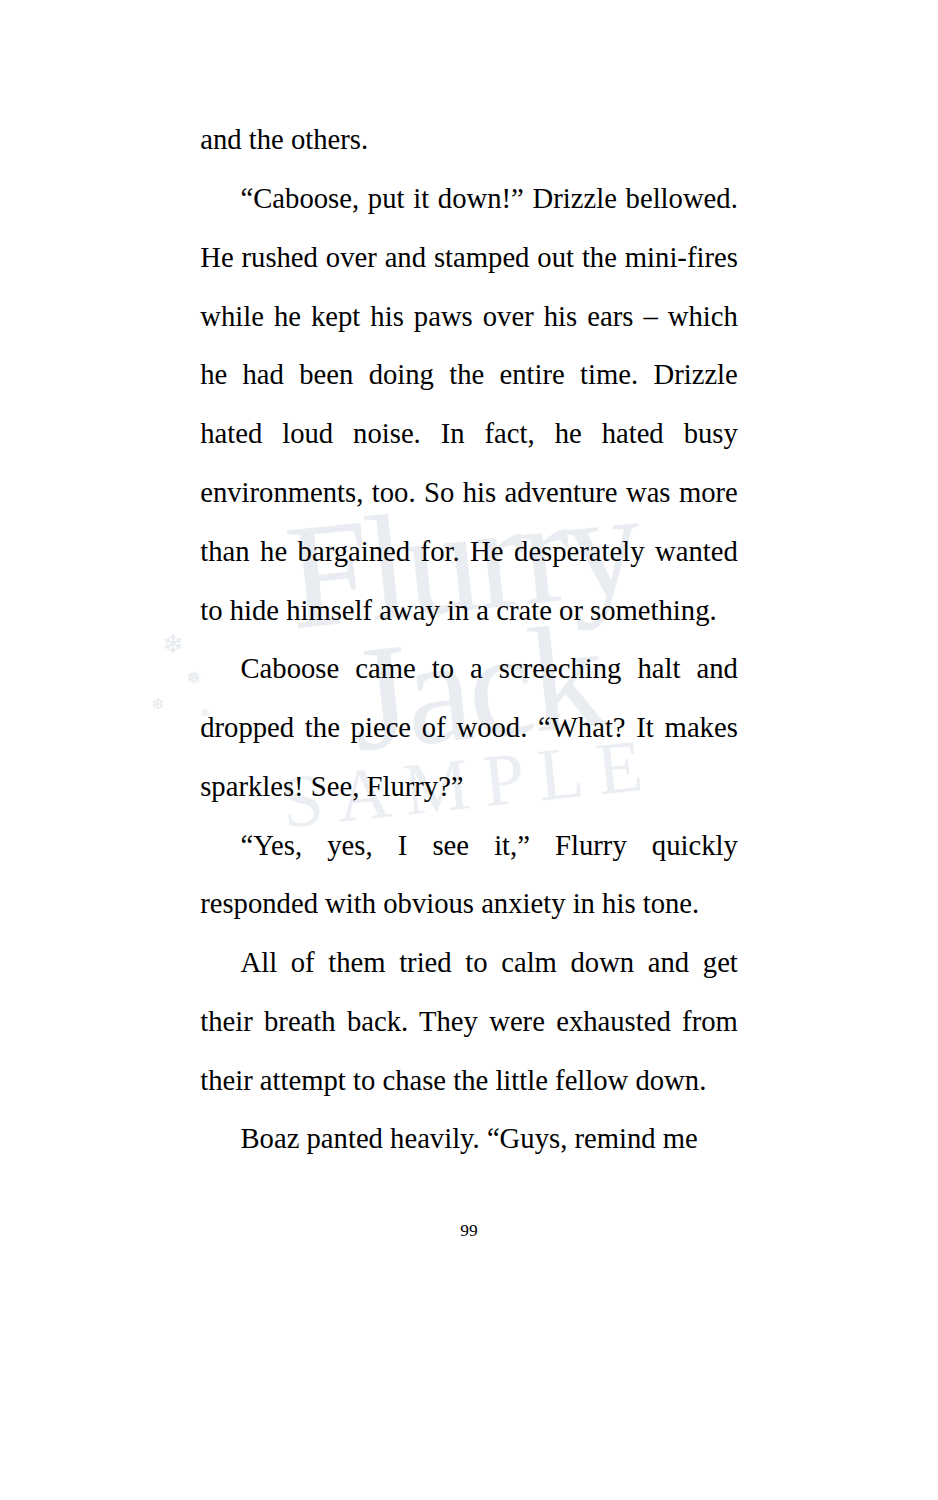Flurry
Jack
SAMPLE
❄
❅
❆
❄
and the others.
“Caboose, put it down!” Drizzle bellowed. He rushed over and stamped out the mini-fires while he kept his paws over his ears – which he had been doing the entire time. Drizzle hated loud noise. In fact, he hated busy environments, too. So his adventure was more than he bargained for. He desperately wanted to hide himself away in a crate or something.
Caboose came to a screeching halt and dropped the piece of wood. “What? It makes sparkles! See, Flurry?”
“Yes, yes, I see it,” Flurry quickly responded with obvious anxiety in his tone.
All of them tried to calm down and get their breath back. They were exhausted from their attempt to chase the little fellow down.
Boaz panted heavily. “Guys, remind me
99